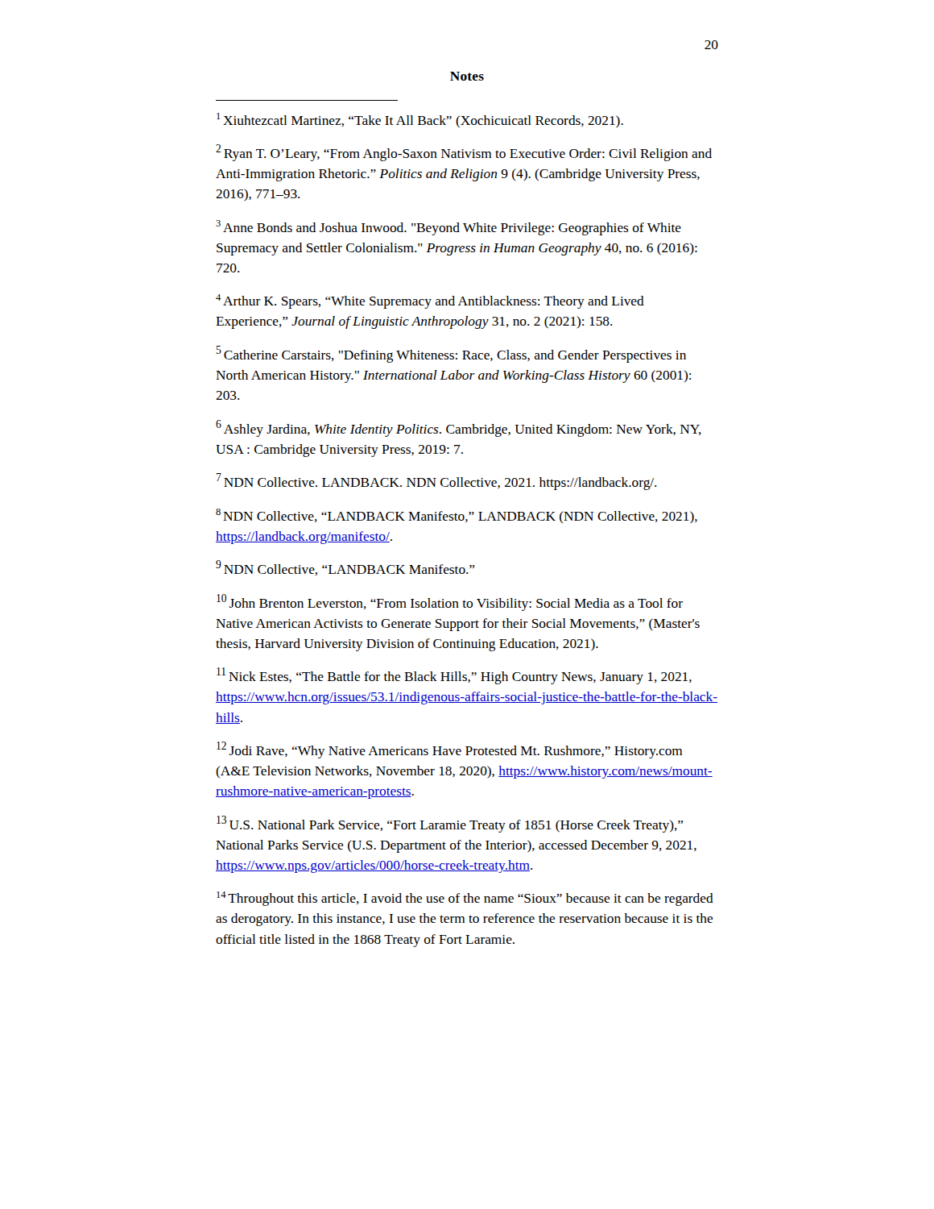20
Notes
Xiuhtezcatl Martinez, “Take It All Back” (Xochicuicatl Records, 2021).
Ryan T. O’Leary, “From Anglo-Saxon Nativism to Executive Order: Civil Religion and Anti-Immigration Rhetoric.” Politics and Religion 9 (4). (Cambridge University Press, 2016), 771–93.
Anne Bonds and Joshua Inwood. "Beyond White Privilege: Geographies of White Supremacy and Settler Colonialism." Progress in Human Geography 40, no. 6 (2016): 720.
Arthur K. Spears, “White Supremacy and Antiblackness: Theory and Lived Experience,” Journal of Linguistic Anthropology 31, no. 2 (2021): 158.
Catherine Carstairs, "Defining Whiteness: Race, Class, and Gender Perspectives in North American History." International Labor and Working-Class History 60 (2001): 203.
Ashley Jardina, White Identity Politics. Cambridge, United Kingdom: New York, NY, USA : Cambridge University Press, 2019: 7.
NDN Collective. LANDBACK. NDN Collective, 2021. https://landback.org/.
NDN Collective, “LANDBACK Manifesto,” LANDBACK (NDN Collective, 2021), https://landback.org/manifesto/.
NDN Collective, “LANDBACK Manifesto.”
John Brenton Leverston, “From Isolation to Visibility: Social Media as a Tool for Native American Activists to Generate Support for their Social Movements,” (Master's thesis, Harvard University Division of Continuing Education, 2021).
Nick Estes, “The Battle for the Black Hills,” High Country News, January 1, 2021, https://www.hcn.org/issues/53.1/indigenous-affairs-social-justice-the-battle-for-the-black-hills.
Jodi Rave, “Why Native Americans Have Protested Mt. Rushmore,” History.com (A&E Television Networks, November 18, 2020), https://www.history.com/news/mount-rushmore-native-american-protests.
U.S. National Park Service, “Fort Laramie Treaty of 1851 (Horse Creek Treaty),” National Parks Service (U.S. Department of the Interior), accessed December 9, 2021, https://www.nps.gov/articles/000/horse-creek-treaty.htm.
Throughout this article, I avoid the use of the name “Sioux” because it can be regarded as derogatory. In this instance, I use the term to reference the reservation because it is the official title listed in the 1868 Treaty of Fort Laramie.